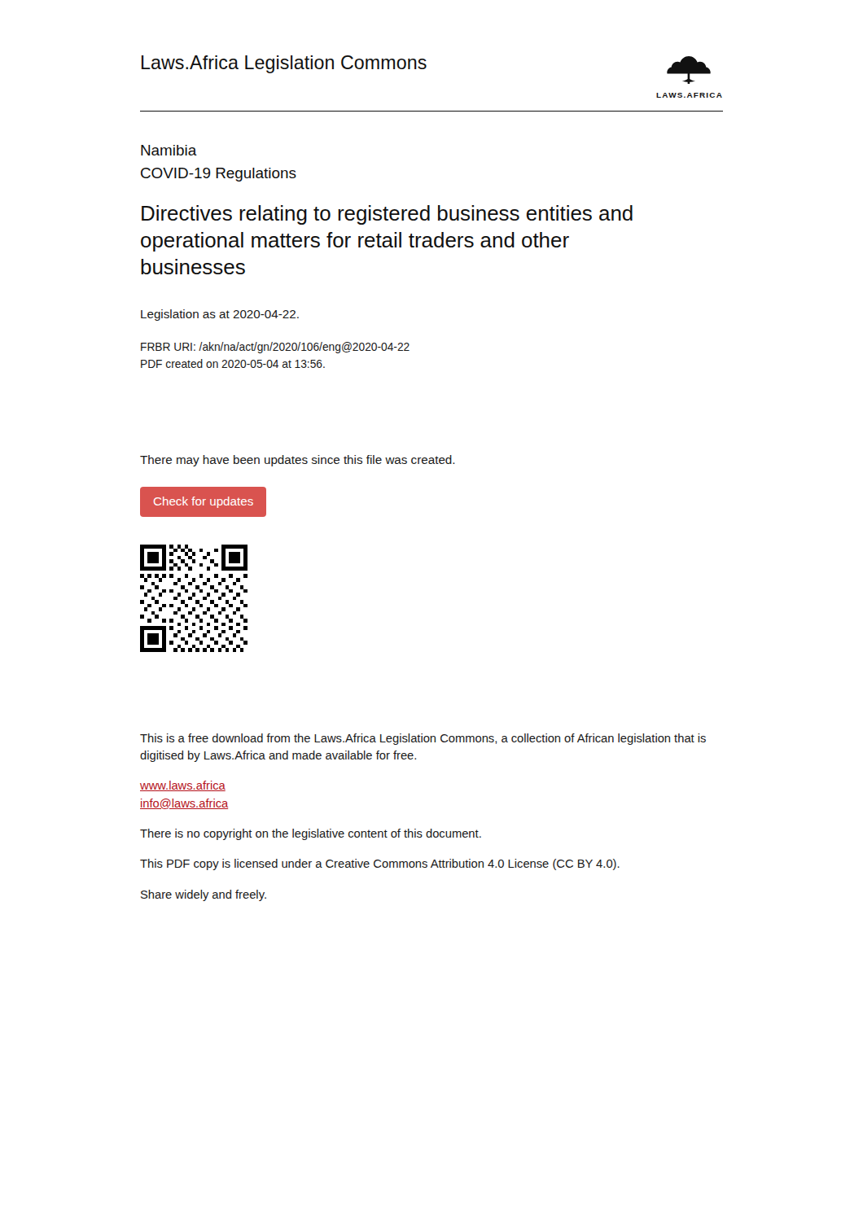Laws.Africa Legislation Commons
LAWS.AFRICA
Namibia
COVID-19 Regulations
Directives relating to registered business entities and operational matters for retail traders and other businesses
Legislation as at 2020-04-22.
FRBR URI: /akn/na/act/gn/2020/106/eng@2020-04-22
PDF created on 2020-05-04 at 13:56.
There may have been updates since this file was created.
Check for updates
This is a free download from the Laws.Africa Legislation Commons, a collection of African legislation that is digitised by Laws.Africa and made available for free.
www.laws.africa info@laws.africa
There is no copyright on the legislative content of this document.
This PDF copy is licensed under a Creative Commons Attribution 4.0 License (CC BY 4.0).
Share widely and freely.